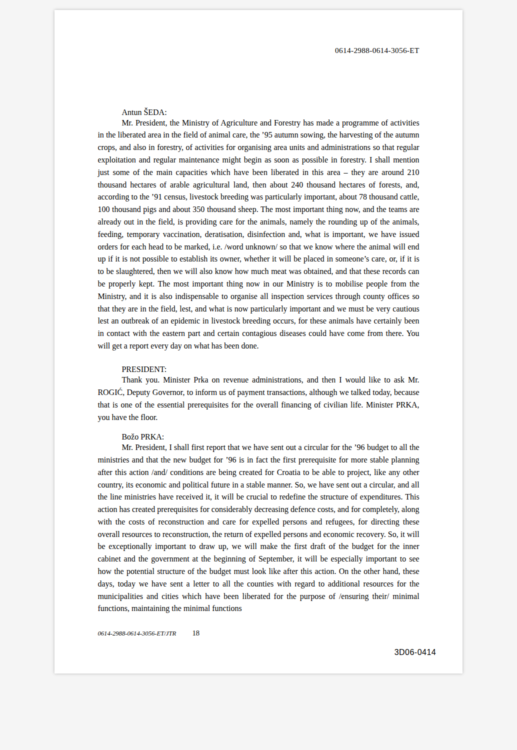0614-2988-0614-3056-ET
Antun ŠEDA:
Mr. President, the Ministry of Agriculture and Forestry has made a programme of activities in the liberated area in the field of animal care, the ’95 autumn sowing, the harvesting of the autumn crops, and also in forestry, of activities for organising area units and administrations so that regular exploitation and regular maintenance might begin as soon as possible in forestry. I shall mention just some of the main capacities which have been liberated in this area – they are around 210 thousand hectares of arable agricultural land, then about 240 thousand hectares of forests, and, according to the ’91 census, livestock breeding was particularly important, about 78 thousand cattle, 100 thousand pigs and about 350 thousand sheep. The most important thing now, and the teams are already out in the field, is providing care for the animals, namely the rounding up of the animals, feeding, temporary vaccination, deratisation, disinfection and, what is important, we have issued orders for each head to be marked, i.e. /word unknown/ so that we know where the animal will end up if it is not possible to establish its owner, whether it will be placed in someone’s care, or, if it is to be slaughtered, then we will also know how much meat was obtained, and that these records can be properly kept. The most important thing now in our Ministry is to mobilise people from the Ministry, and it is also indispensable to organise all inspection services through county offices so that they are in the field, lest, and what is now particularly important and we must be very cautious lest an outbreak of an epidemic in livestock breeding occurs, for these animals have certainly been in contact with the eastern part and certain contagious diseases could have come from there. You will get a report every day on what has been done.
PRESIDENT:
Thank you. Minister Prka on revenue administrations, and then I would like to ask Mr. ROGIĆ, Deputy Governor, to inform us of payment transactions, although we talked today, because that is one of the essential prerequisites for the overall financing of civilian life. Minister PRKA, you have the floor.
Božo PRKA:
Mr. President, I shall first report that we have sent out a circular for the ’96 budget to all the ministries and that the new budget for ’96 is in fact the first prerequisite for more stable planning after this action /and/ conditions are being created for Croatia to be able to project, like any other country, its economic and political future in a stable manner. So, we have sent out a circular, and all the line ministries have received it, it will be crucial to redefine the structure of expenditures. This action has created prerequisites for considerably decreasing defence costs, and for completely, along with the costs of reconstruction and care for expelled persons and refugees, for directing these overall resources to reconstruction, the return of expelled persons and economic recovery. So, it will be exceptionally important to draw up, we will make the first draft of the budget for the inner cabinet and the government at the beginning of September, it will be especially important to see how the potential structure of the budget must look like after this action. On the other hand, these days, today we have sent a letter to all the counties with regard to additional resources for the municipalities and cities which have been liberated for the purpose of /ensuring their/ minimal functions, maintaining the minimal functions
0614-2988-0614-3056-ET/JTR 18
3D06-0414